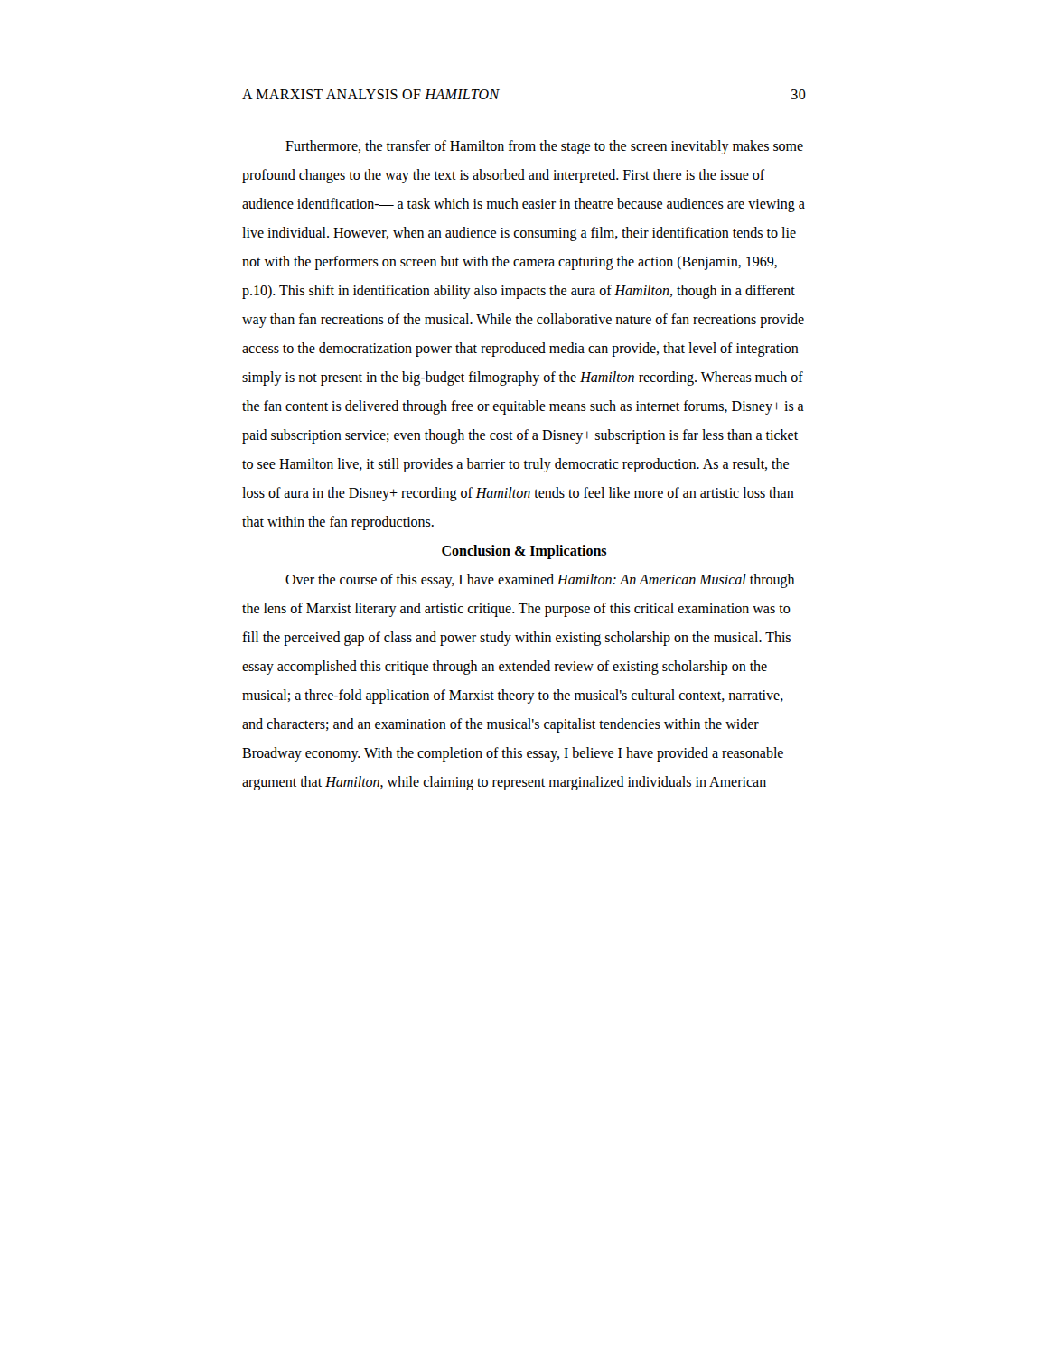A Marxist Analysis of Hamilton 30
Furthermore, the transfer of Hamilton from the stage to the screen inevitably makes some profound changes to the way the text is absorbed and interpreted. First there is the issue of audience identification-— a task which is much easier in theatre because audiences are viewing a live individual. However, when an audience is consuming a film, their identification tends to lie not with the performers on screen but with the camera capturing the action (Benjamin, 1969, p.10). This shift in identification ability also impacts the aura of Hamilton, though in a different way than fan recreations of the musical. While the collaborative nature of fan recreations provide access to the democratization power that reproduced media can provide, that level of integration simply is not present in the big-budget filmography of the Hamilton recording. Whereas much of the fan content is delivered through free or equitable means such as internet forums, Disney+ is a paid subscription service; even though the cost of a Disney+ subscription is far less than a ticket to see Hamilton live, it still provides a barrier to truly democratic reproduction. As a result, the loss of aura in the Disney+ recording of Hamilton tends to feel like more of an artistic loss than that within the fan reproductions.
Conclusion & Implications
Over the course of this essay, I have examined Hamilton: An American Musical through the lens of Marxist literary and artistic critique. The purpose of this critical examination was to fill the perceived gap of class and power study within existing scholarship on the musical. This essay accomplished this critique through an extended review of existing scholarship on the musical; a three-fold application of Marxist theory to the musical's cultural context, narrative, and characters; and an examination of the musical's capitalist tendencies within the wider Broadway economy. With the completion of this essay, I believe I have provided a reasonable argument that Hamilton, while claiming to represent marginalized individuals in American